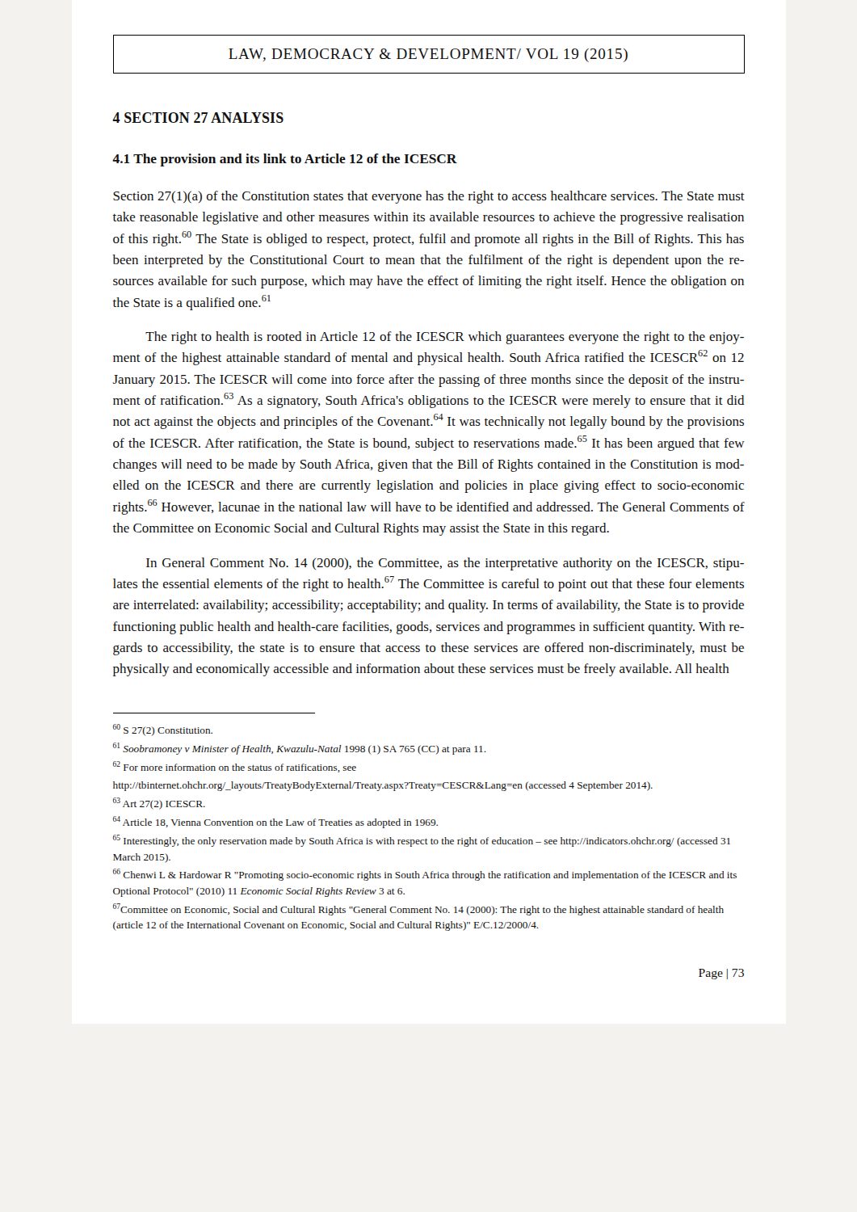LAW, DEMOCRACY & DEVELOPMENT/ VOL 19 (2015)
4 SECTION 27 ANALYSIS
4.1 The provision and its link to Article 12 of the ICESCR
Section 27(1)(a) of the Constitution states that everyone has the right to access healthcare services. The State must take reasonable legislative and other measures within its available resources to achieve the progressive realisation of this right.60 The State is obliged to respect, protect, fulfil and promote all rights in the Bill of Rights. This has been interpreted by the Constitutional Court to mean that the fulfilment of the right is dependent upon the resources available for such purpose, which may have the effect of limiting the right itself. Hence the obligation on the State is a qualified one.61
The right to health is rooted in Article 12 of the ICESCR which guarantees everyone the right to the enjoyment of the highest attainable standard of mental and physical health. South Africa ratified the ICESCR62 on 12 January 2015. The ICESCR will come into force after the passing of three months since the deposit of the instrument of ratification.63 As a signatory, South Africa's obligations to the ICESCR were merely to ensure that it did not act against the objects and principles of the Covenant.64 It was technically not legally bound by the provisions of the ICESCR. After ratification, the State is bound, subject to reservations made.65 It has been argued that few changes will need to be made by South Africa, given that the Bill of Rights contained in the Constitution is modelled on the ICESCR and there are currently legislation and policies in place giving effect to socio-economic rights.66 However, lacunae in the national law will have to be identified and addressed. The General Comments of the Committee on Economic Social and Cultural Rights may assist the State in this regard.
In General Comment No. 14 (2000), the Committee, as the interpretative authority on the ICESCR, stipulates the essential elements of the right to health.67 The Committee is careful to point out that these four elements are interrelated: availability; accessibility; acceptability; and quality. In terms of availability, the State is to provide functioning public health and health-care facilities, goods, services and programmes in sufficient quantity. With regards to accessibility, the state is to ensure that access to these services are offered non-discriminately, must be physically and economically accessible and information about these services must be freely available. All health
60 S 27(2) Constitution.
61 Soobramoney v Minister of Health, Kwazulu-Natal 1998 (1) SA 765 (CC) at para 11.
62 For more information on the status of ratifications, see
http://tbinternet.ohchr.org/_layouts/TreatyBodyExternal/Treaty.aspx?Treaty=CESCR&Lang=en (accessed 4 September 2014).
63 Art 27(2) ICESCR.
64 Article 18, Vienna Convention on the Law of Treaties as adopted in 1969.
65 Interestingly, the only reservation made by South Africa is with respect to the right of education – see http://indicators.ohchr.org/ (accessed 31 March 2015).
66 Chenwi L & Hardowar R "Promoting socio-economic rights in South Africa through the ratification and implementation of the ICESCR and its Optional Protocol" (2010) 11 Economic Social Rights Review 3 at 6.
67Committee on Economic, Social and Cultural Rights "General Comment No. 14 (2000): The right to the highest attainable standard of health (article 12 of the International Covenant on Economic, Social and Cultural Rights)" E/C.12/2000/4.
Page | 73